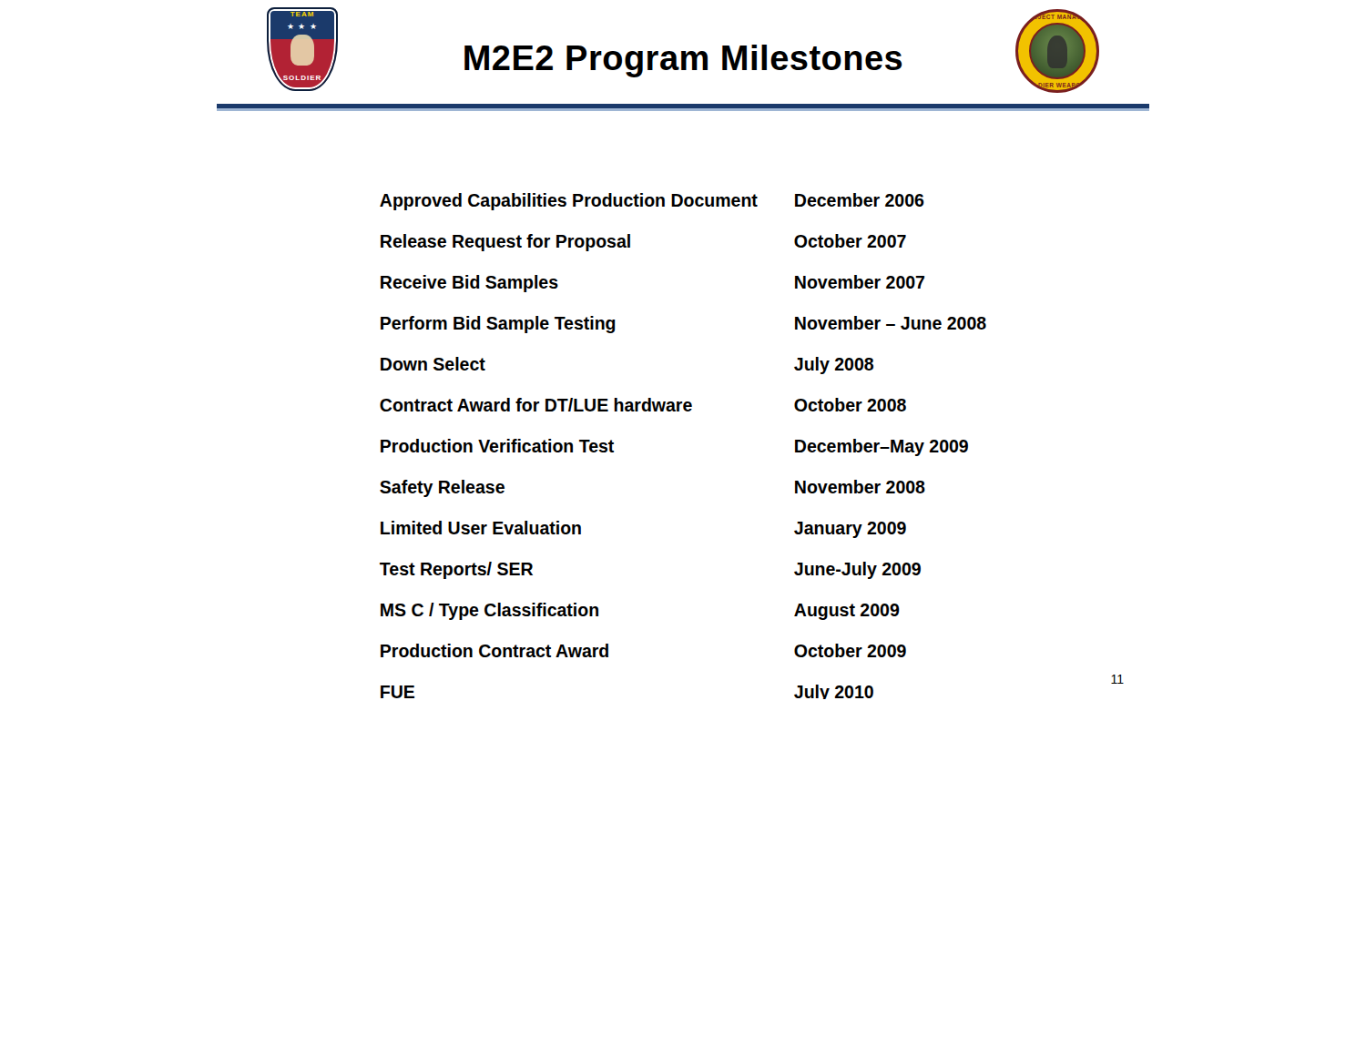TEAM
★ ★ ★
SOLDIER
M2E2 Program Milestones
PROJECT MANAGER
SOLDIER WEAPONS
| Approved Capabilities Production Document | December 2006 |
| Release Request for Proposal | October 2007 |
| Receive Bid Samples | November 2007 |
| Perform Bid Sample Testing | November – June 2008 |
| Down Select | July 2008 |
| Contract Award for DT/LUE hardware | October 2008 |
| Production Verification Test | December–May 2009 |
| Safety Release | November 2008 |
| Limited User Evaluation | January 2009 |
| Test Reports/ SER | June-July 2009 |
| MS C / Type Classification | August 2009 |
| Production Contract Award | October 2009 |
| FUE | July 2010 |
11